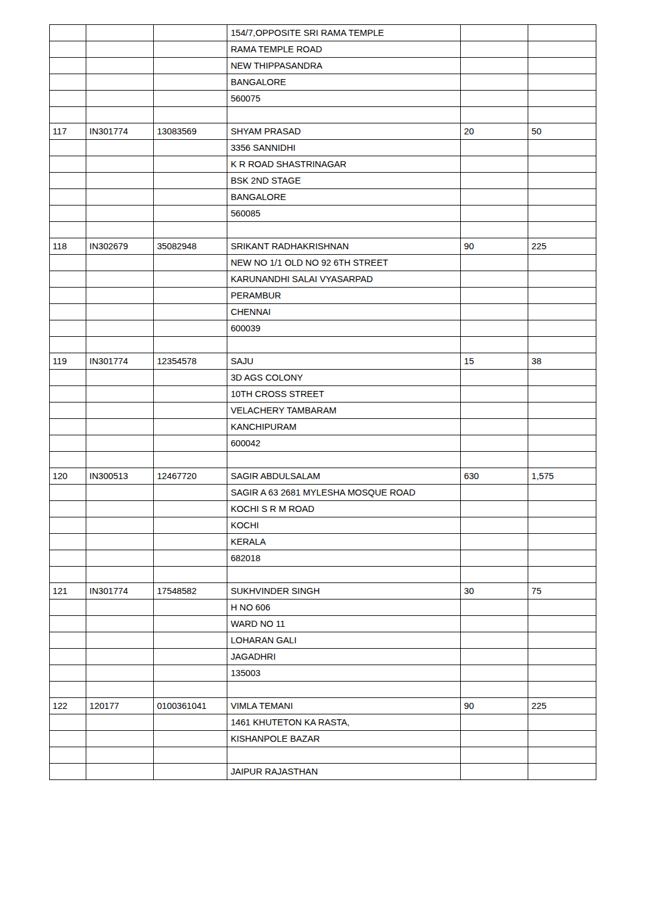| | | | 154/7,OPPOSITE SRI RAMA TEMPLE | | |
| | | | RAMA TEMPLE ROAD | | |
| | | | NEW THIPPASANDRA | | |
| | | | BANGALORE | | |
| | | | 560075 | | |
| 117 | IN301774 | 13083569 | SHYAM PRASAD | 20 | 50 |
| | | | 3356 SANNIDHI | | |
| | | | K R ROAD SHASTRINAGAR | | |
| | | | BSK 2ND STAGE | | |
| | | | BANGALORE | | |
| | | | 560085 | | |
| 118 | IN302679 | 35082948 | SRIKANT RADHAKRISHNAN | 90 | 225 |
| | | | NEW NO 1/1 OLD NO 92 6TH STREET | | |
| | | | KARUNANDHI SALAI VYASARPAD | | |
| | | | PERAMBUR | | |
| | | | CHENNAI | | |
| | | | 600039 | | |
| 119 | IN301774 | 12354578 | SAJU | 15 | 38 |
| | | | 3D AGS COLONY | | |
| | | | 10TH CROSS STREET | | |
| | | | VELACHERY TAMBARAM | | |
| | | | KANCHIPURAM | | |
| | | | 600042 | | |
| 120 | IN300513 | 12467720 | SAGIR ABDULSALAM | 630 | 1,575 |
| | | | SAGIR A 63 2681 MYLESHA MOSQUE ROAD | | |
| | | | KOCHI S R M ROAD | | |
| | | | KOCHI | | |
| | | | KERALA | | |
| | | | 682018 | | |
| 121 | IN301774 | 17548582 | SUKHVINDER SINGH | 30 | 75 |
| | | | H NO 606 | | |
| | | | WARD NO 11 | | |
| | | | LOHARAN GALI | | |
| | | | JAGADHRI | | |
| | | | 135003 | | |
| 122 | 120177 | 0100361041 | VIMLA TEMANI | 90 | 225 |
| | | | 1461 KHUTETON KA RASTA, | | |
| | | | KISHANPOLE BAZAR | | |
| | | | JAIPUR RAJASTHAN | | |